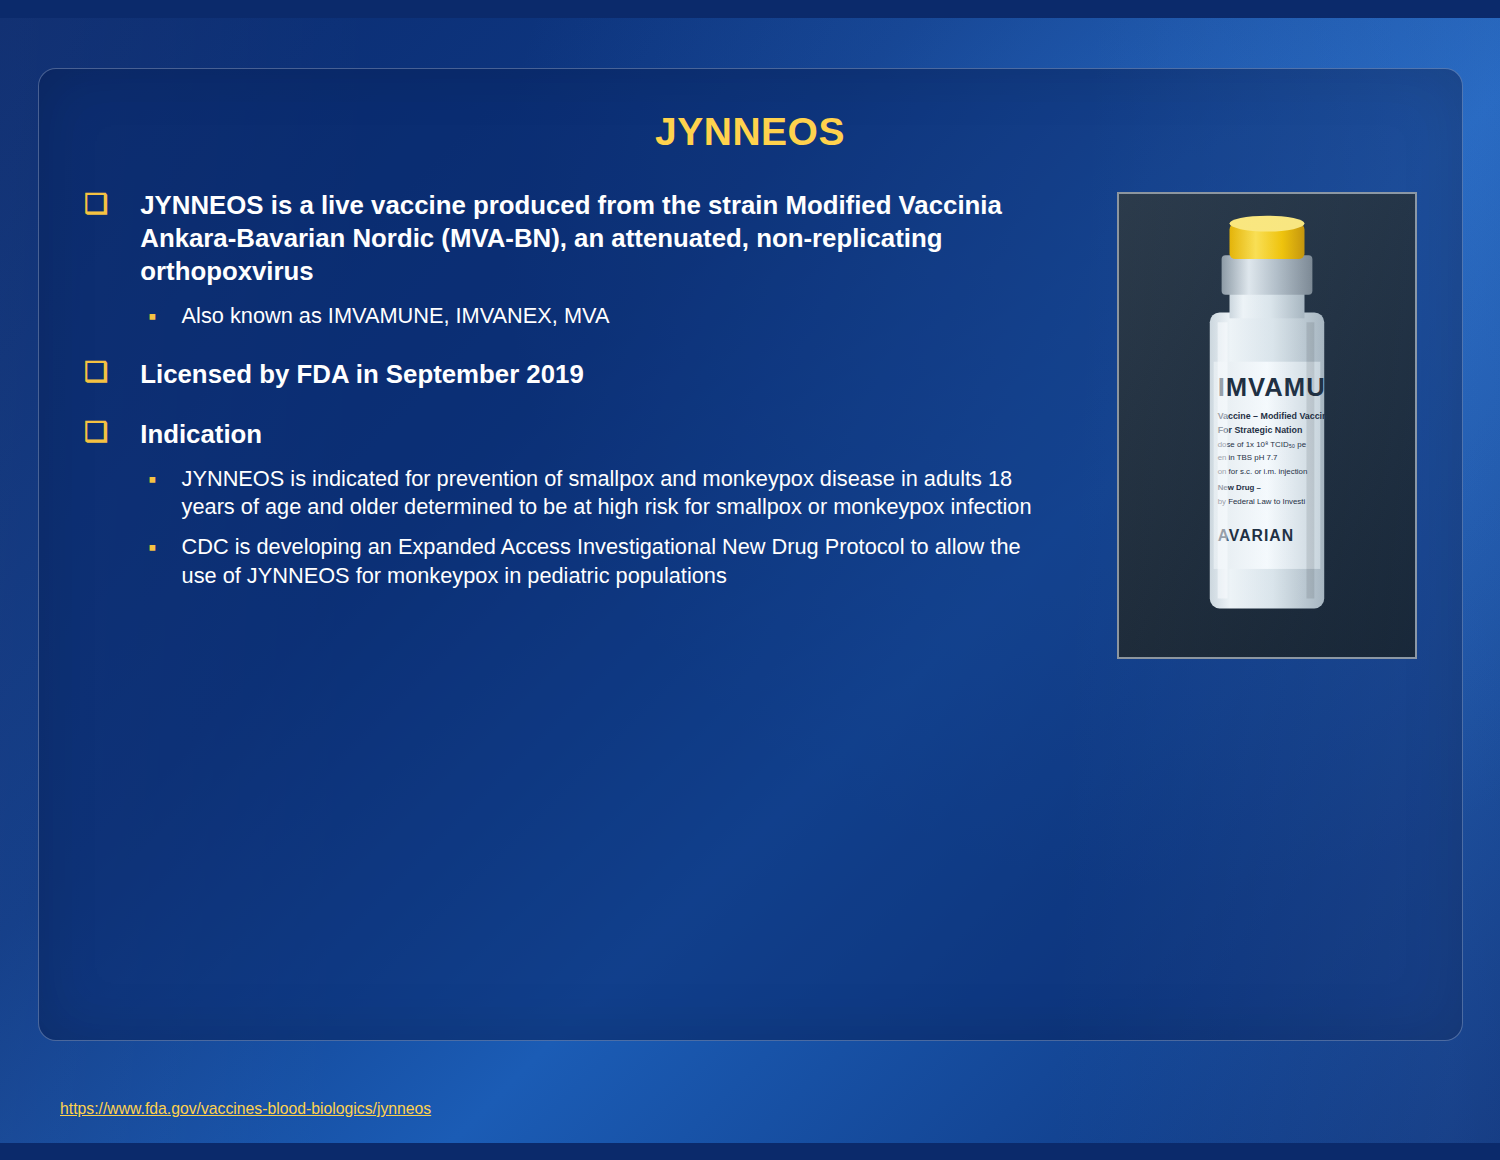JYNNEOS
JYNNEOS is a live vaccine produced from the strain Modified Vaccinia Ankara-Bavarian Nordic (MVA-BN), an attenuated, non-replicating orthopoxvirus
Also known as IMVAMUNE, IMVANEX, MVA
Licensed by FDA in September 2019
Indication
JYNNEOS is indicated for prevention of smallpox and monkeypox disease in adults 18 years of age and older determined to be at high risk for smallpox or monkeypox infection
CDC is developing an Expanded Access Investigational New Drug Protocol to allow the use of JYNNEOS for monkeypox in pediatric populations
IMVAMU Vaccine – Modified Vaccin For Strategic Nation dose of 1x 10⁸ TCID₅₀ pe en in TBS pH 7.7 on for s.c. or i.m. injection New Drug – by Federal Law to Investi AVARIAN
https://www.fda.gov/vaccines-blood-biologics/jynneos